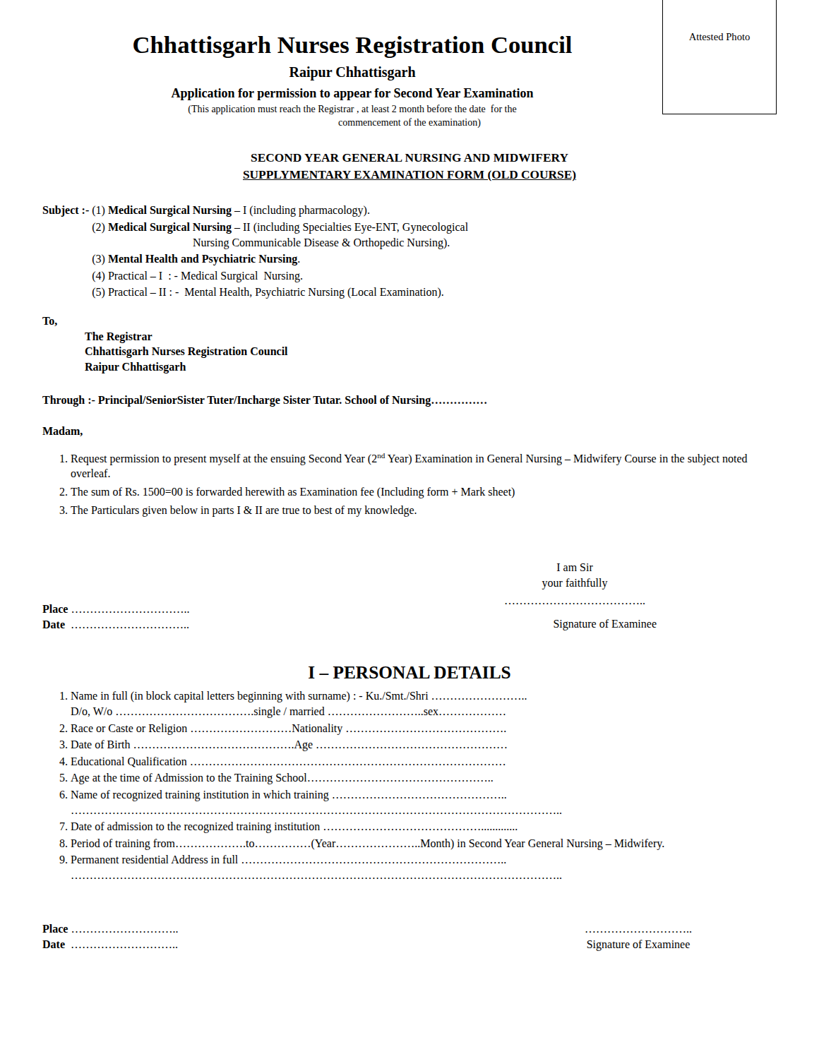Attested Photo
Chhattisgarh Nurses Registration Council
Raipur Chhattisgarh
Application for permission to appear for Second Year Examination
(This application must reach the Registrar , at least 2 month before the date for the
commencement of the examination)
SECOND YEAR GENERAL NURSING AND MIDWIFERY
SUPPLYMENTARY EXAMINATION FORM (OLD COURSE)
| Subject :- | (1) | Medical Surgical Nursing – I (including pharmacology). |
| | (2) | Medical Surgical Nursing – II (including Specialties Eye-ENT, Gynecological Nursing Communicable Disease & Orthopedic Nursing). |
| | (3) | Mental Health and Psychiatric Nursing . |
| | (4) | Practical – I : - Medical Surgical Nursing. |
| | (5) | Practical – II : - Mental Health, Psychiatric Nursing (Local Examination). |
To,
The Registrar
Chhattisgarh Nurses Registration Council
Raipur Chhattisgarh
Through :- Principal/SeniorSister Tuter/Incharge Sister Tutar. School of Nursing……………
Madam,
Request permission to present myself at the ensuing Second Year (2nd Year) Examination in General Nursing – Midwifery Course in the subject noted overleaf.
The sum of Rs. 1500=00 is forwarded herewith as Examination fee (Including form + Mark sheet)
The Particulars given below in parts I & II are true to best of my knowledge.
I am Sir
your faithfully
………………………………..
Place ………………………….. Date …………………………..
Signature of Examinee
I – PERSONAL DETAILS
Name in full (in block capital letters beginning with surname) : - Ku./Smt./Shri ……………………..
D/o, W/o ……………………………….single / married ……………………..sex………………
Race or Caste or Religion ………………………Nationality …………………………………….
Date of Birth …………………………………….Age ……………………………………………
Educational Qualification …………………………………………………………………………
Age at the time of Admission to the Training School…………………………………………..
Name of recognized training institution in which training ………………………………………..
…………………………………………………………………………………………………………………..
Date of admission to the recognized training institution …………………………………….............
Period of training from……………….to……………(Year…………………..Month) in Second Year General Nursing – Midwifery.
Permanent residential Address in full ……………………………………………………………..
…………………………………………………………………………………………………………………..
Place ………………………..
Date ………………………..
………………………..
Signature of Examinee